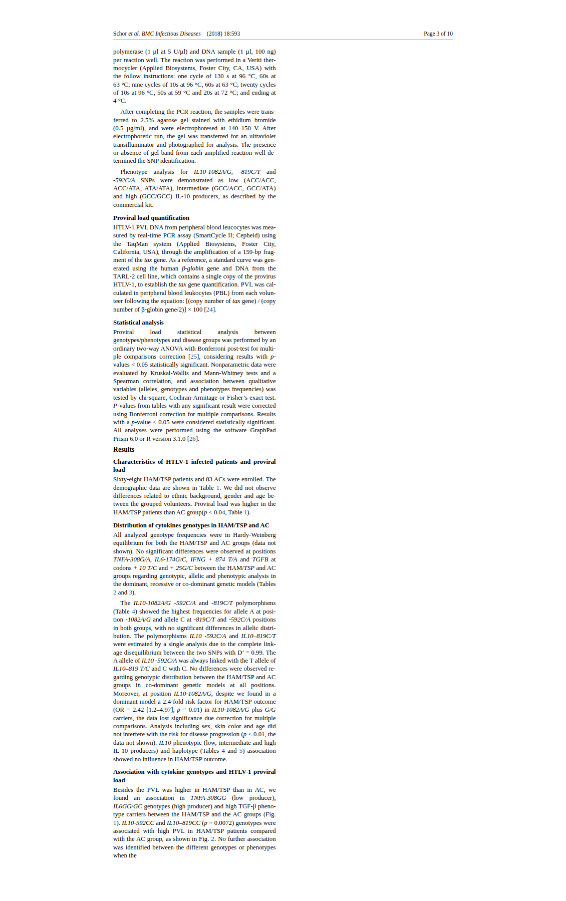Schor et al. BMC Infectious Diseases (2018) 18:593
Page 3 of 10
polymerase (1 µl at 5 U/µl) and DNA sample (1 µl, 100 ng) per reaction well. The reaction was performed in a Veriti thermocycler (Applied Biosystems, Foster City, CA, USA) with the follow instructions: one cycle of 130 s at 96 °C, 60s at 63 °C; nine cycles of 10s at 96 °C, 60s at 63 °C; twenty cycles of 10s at 96 °C, 50s at 59 °C and 20s at 72 °C; and ending at 4 °C.
After completing the PCR reaction, the samples were transferred to 2.5% agarose gel stained with ethidium bromide (0.5 µg/ml), and were electrophoresed at 140–150 V. After electrophoretic run, the gel was transferred for an ultraviolet transilluminator and photographed for analysis. The presence or absence of gel band from each amplified reaction well determined the SNP identification.
Phenotype analysis for IL10-1082A/G, -819C/T and -592C/A SNPs were demonstrated as low (ACC/ACC, ACC/ATA, ATA/ATA), intermediate (GCC/ACC, GCC/ATA) and high (GCC/GCC) IL-10 producers, as described by the commercial kit.
Proviral load quantification
HTLV-1 PVL DNA from peripheral blood leucocytes was measured by real-time PCR assay (SmartCycle II; Cepheid) using the TaqMan system (Applied Biosystems, Foster City, California, USA), through the amplification of a 159-bp fragment of the tax gene. As a reference, a standard curve was generated using the human β-globin gene and DNA from the TARL-2 cell line, which contains a single copy of the provirus HTLV-1, to establish the tax gene quantification. PVL was calculated in peripheral blood leukocytes (PBL) from each volunteer following the equation: [(copy number of tax gene) / (copy number of β-globin gene/2)] × 100 [24].
Statistical analysis
Proviral load statistical analysis between genotypes/phenotypes and disease groups was performed by an ordinary two-way ANOVA with Bonferroni post-test for multiple comparisons correction [25], considering results with p-values < 0.05 statistically significant. Nonparametric data were evaluated by Kruskal-Wallis and Mann-Whitney tests and a Spearman correlation, and association between qualitative variables (alleles, genotypes and phenotypes frequencies) was tested by chi-square, Cochran-Armitage or Fisher’s exact test. P-values from tables with any significant result were corrected using Bonferroni correction for multiple comparisons. Results with a p-value < 0.05 were considered statistically significant. All analyses were performed using the software GraphPad Prism 6.0 or R version 3.1.0 [26].
Results
Characteristics of HTLV-1 infected patients and proviral load
Sixty-eight HAM/TSP patients and 83 ACs were enrolled. The demographic data are shown in Table 1. We did not observe differences related to ethnic background, gender and age between the grouped volunteers. Proviral load was higher in the HAM/TSP patients than AC group(p < 0.04, Table 1).
Distribution of cytokines genotypes in HAM/TSP and AC
All analyzed genotype frequencies were in Hardy-Weinberg equilibrium for both the HAM/TSP and AC groups (data not shown). No significant differences were observed at positions TNFA-308G/A, IL6-174G/C, IFNG + 874 T/A and TGFB at codons + 10 T/C and + 25G/C between the HAM/TSP and AC groups regarding genotypic, allelic and phenotypic analysis in the dominant, recessive or co-dominant genetic models (Tables 2 and 3).
The IL10-1082A/G -592C/A and -819C/T polymorphisms (Table 4) showed the highest frequencies for allele A at position -1082A/G and allele C at -819C/T and -592C/A positions in both groups, with no significant differences in allelic distribution. The polymorphisms IL10 -592C/A and IL10–819C/T were estimated by a single analysis due to the complete linkage disequilibrium between the two SNPs with D’ = 0.99. The A allele of IL10 -592C/A was always linked with the T allele of IL10–819 T/C and C with C. No differences were observed regarding genotypic distribution between the HAM/TSP and AC groups in co-dominant genetic models at all positions. Moreover, at position IL10-1082A/G, despite we found in a dominant model a 2.4-fold risk factor for HAM/TSP outcome (OR = 2.42 [1.2–4.97], p = 0.01) in IL10-1082A/G plus G/G carriers, the data lost significance due correction for multiple comparisons. Analysis including sex, skin color and age did not interfere with the risk for disease progression (p < 0.01, the data not shown). IL10 phenotypic (low, intermediate and high IL-10 producers) and haplotype (Tables 4 and 5) association showed no influence in HAM/TSP outcome.
Association with cytokine genotypes and HTLV-1 proviral load
Besides the PVL was higher in HAM/TSP than in AC, we found an association in TNFA-308GG (low producer), IL6GG/GC genotypes (high producer) and high TGF-β phenotype carriers between the HAM/TSP and the AC groups (Fig. 1). IL10-592CC and IL10–819CC (p = 0.0072) genotypes were associated with high PVL in HAM/TSP patients compared with the AC group, as shown in Fig. 2. No further association was identified between the different genotypes or phenotypes when the